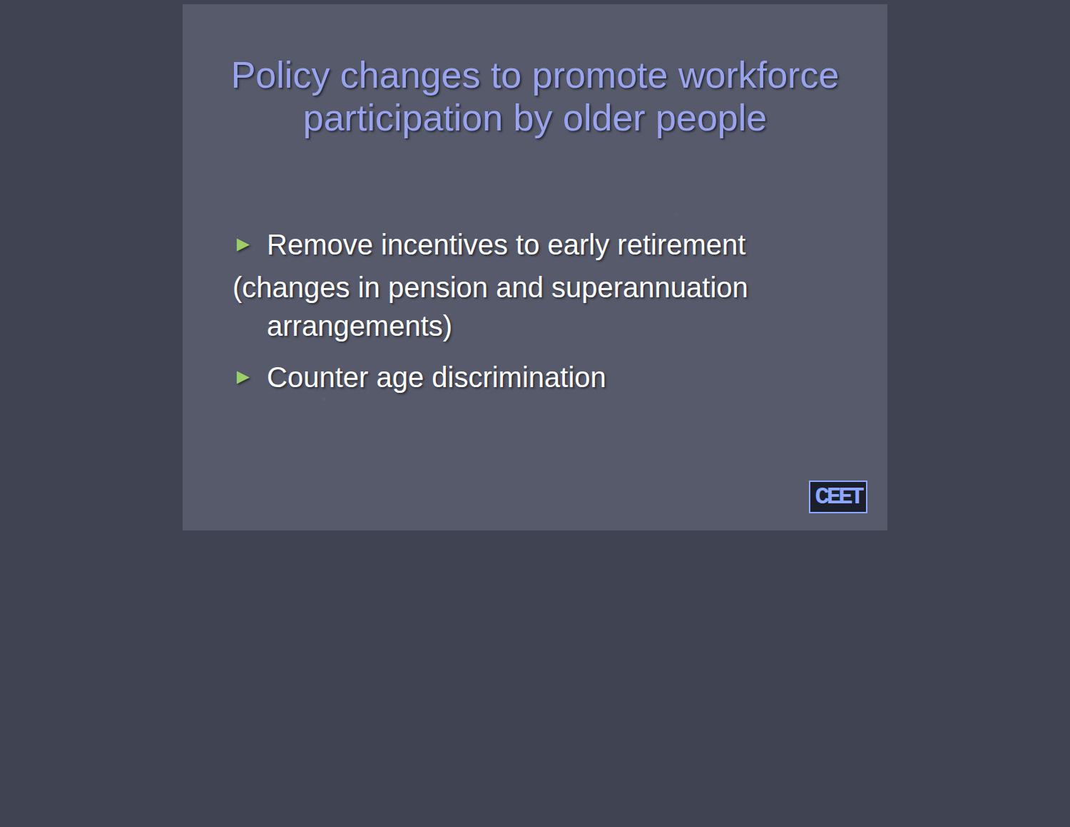Policy changes to promote workforce participation by older people
Remove incentives to early retirement
(changes in pension and superannuationarrangements)
Counter age discrimination
CEET